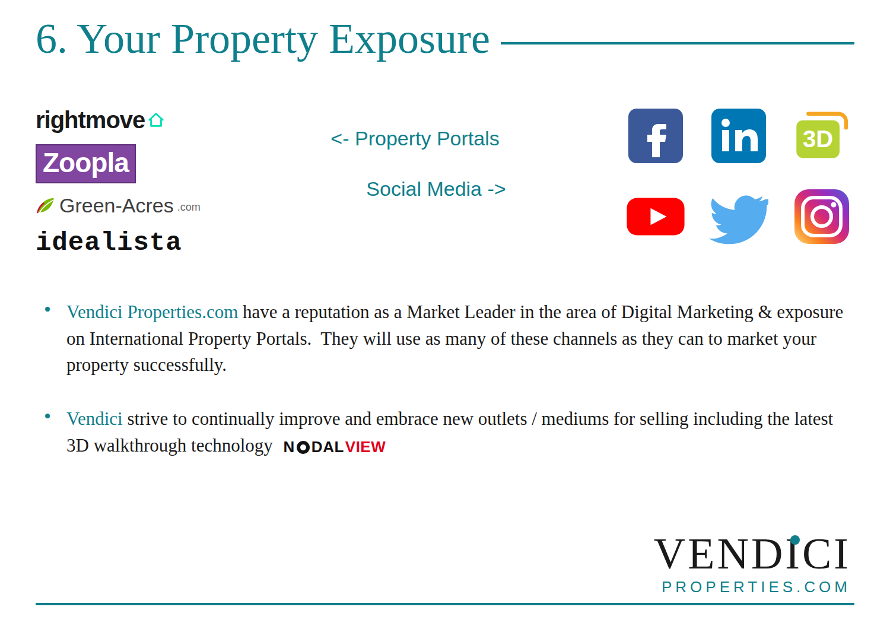6. Your Property Exposure
rightmove
Zoopla
Green-Acres .com
idealista
<- Property Portals
Social Media ->
3D
Vendici Properties.com have a reputation as a Market Leader in the area of Digital Marketing & exposure on International Property Portals. They will use as many of these channels as they can to market your property successfully.
Vendici strive to continually improve and embrace new outlets / mediums for selling including the latest 3D walkthrough technology N DAL VIEW
VENDICI
PROPERTIES.COM